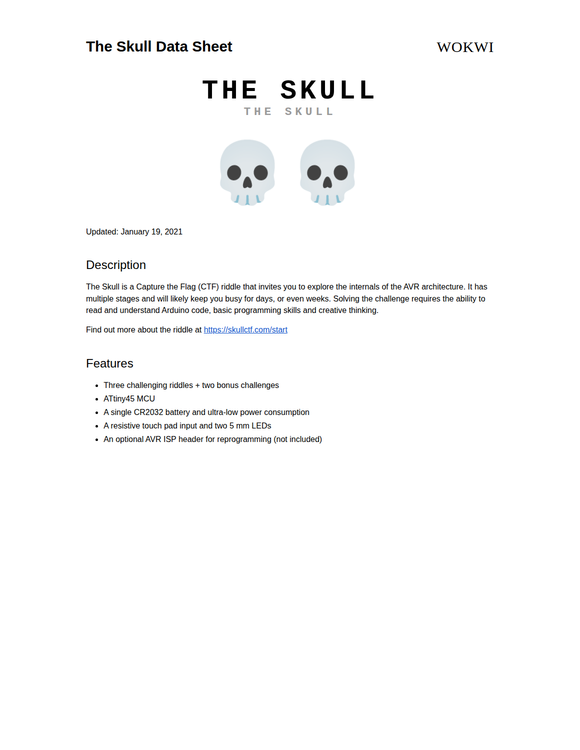The Skull Data Sheet
WOKWI
THE SKULL THE SKULL
💀💀
Updated: January 19, 2021
Description
The Skull is a Capture the Flag (CTF) riddle that invites you to explore the internals of the AVR architecture. It has multiple stages and will likely keep you busy for days, or even weeks. Solving the challenge requires the ability to read and understand Arduino code, basic programming skills and creative thinking.
Find out more about the riddle at https://skullctf.com/start
Features
Three challenging riddles + two bonus challenges
ATtiny45 MCU
A single CR2032 battery and ultra-low power consumption
A resistive touch pad input and two 5 mm LEDs
An optional AVR ISP header for reprogramming (not included)